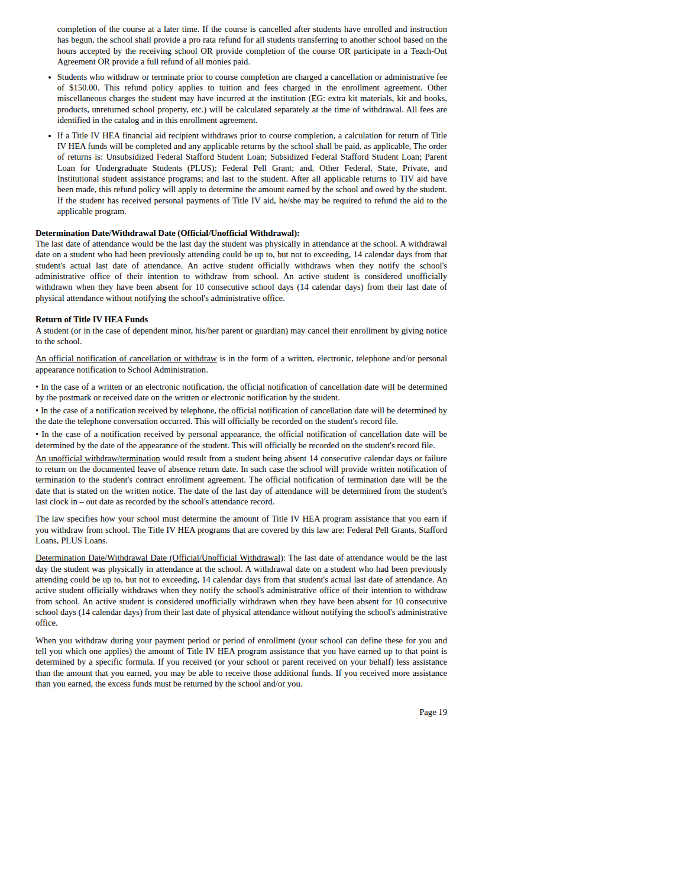completion of the course at a later time. If the course is cancelled after students have enrolled and instruction has begun, the school shall provide a pro rata refund for all students transferring to another school based on the hours accepted by the receiving school OR provide completion of the course OR participate in a Teach-Out Agreement OR provide a full refund of all monies paid.
Students who withdraw or terminate prior to course completion are charged a cancellation or administrative fee of $150.00. This refund policy applies to tuition and fees charged in the enrollment agreement. Other miscellaneous charges the student may have incurred at the institution (EG: extra kit materials, kit and books, products, unreturned school property, etc.) will be calculated separately at the time of withdrawal. All fees are identified in the catalog and in this enrollment agreement.
If a Title IV HEA financial aid recipient withdraws prior to course completion, a calculation for return of Title IV HEA funds will be completed and any applicable returns by the school shall be paid, as applicable, The order of returns is: Unsubsidized Federal Stafford Student Loan; Subsidized Federal Stafford Student Loan; Parent Loan for Undergraduate Students (PLUS); Federal Pell Grant; and, Other Federal, State, Private, and Institutional student assistance programs; and last to the student. After all applicable returns to TIV aid have been made, this refund policy will apply to determine the amount earned by the school and owed by the student. If the student has received personal payments of Title IV aid, he/she may be required to refund the aid to the applicable program.
Determination Date/Withdrawal Date (Official/Unofficial Withdrawal):
The last date of attendance would be the last day the student was physically in attendance at the school. A withdrawal date on a student who had been previously attending could be up to, but not to exceeding, 14 calendar days from that student's actual last date of attendance. An active student officially withdraws when they notify the school's administrative office of their intention to withdraw from school. An active student is considered unofficially withdrawn when they have been absent for 10 consecutive school days (14 calendar days) from their last date of physical attendance without notifying the school's administrative office.
Return of Title IV HEA Funds
A student (or in the case of dependent minor, his/her parent or guardian) may cancel their enrollment by giving notice to the school.
An official notification of cancellation or withdraw is in the form of a written, electronic, telephone and/or personal appearance notification to School Administration.
• In the case of a written or an electronic notification, the official notification of cancellation date will be determined by the postmark or received date on the written or electronic notification by the student.
• In the case of a notification received by telephone, the official notification of cancellation date will be determined by the date the telephone conversation occurred. This will officially be recorded on the student's record file.
• In the case of a notification received by personal appearance, the official notification of cancellation date will be determined by the date of the appearance of the student. This will officially be recorded on the student's record file.
An unofficial withdraw/termination would result from a student being absent 14 consecutive calendar days or failure to return on the documented leave of absence return date. In such case the school will provide written notification of termination to the student's contract enrollment agreement. The official notification of termination date will be the date that is stated on the written notice. The date of the last day of attendance will be determined from the student's last clock in – out date as recorded by the school's attendance record.
The law specifies how your school must determine the amount of Title IV HEA program assistance that you earn if you withdraw from school. The Title IV HEA programs that are covered by this law are: Federal Pell Grants, Stafford Loans, PLUS Loans.
Determination Date/Withdrawal Date (Official/Unofficial Withdrawal): The last date of attendance would be the last day the student was physically in attendance at the school. A withdrawal date on a student who had been previously attending could be up to, but not to exceeding, 14 calendar days from that student's actual last date of attendance. An active student officially withdraws when they notify the school's administrative office of their intention to withdraw from school. An active student is considered unofficially withdrawn when they have been absent for 10 consecutive school days (14 calendar days) from their last date of physical attendance without notifying the school's administrative office.
When you withdraw during your payment period or period of enrollment (your school can define these for you and tell you which one applies) the amount of Title IV HEA program assistance that you have earned up to that point is determined by a specific formula. If you received (or your school or parent received on your behalf) less assistance than the amount that you earned, you may be able to receive those additional funds. If you received more assistance than you earned, the excess funds must be returned by the school and/or you.
Page 19